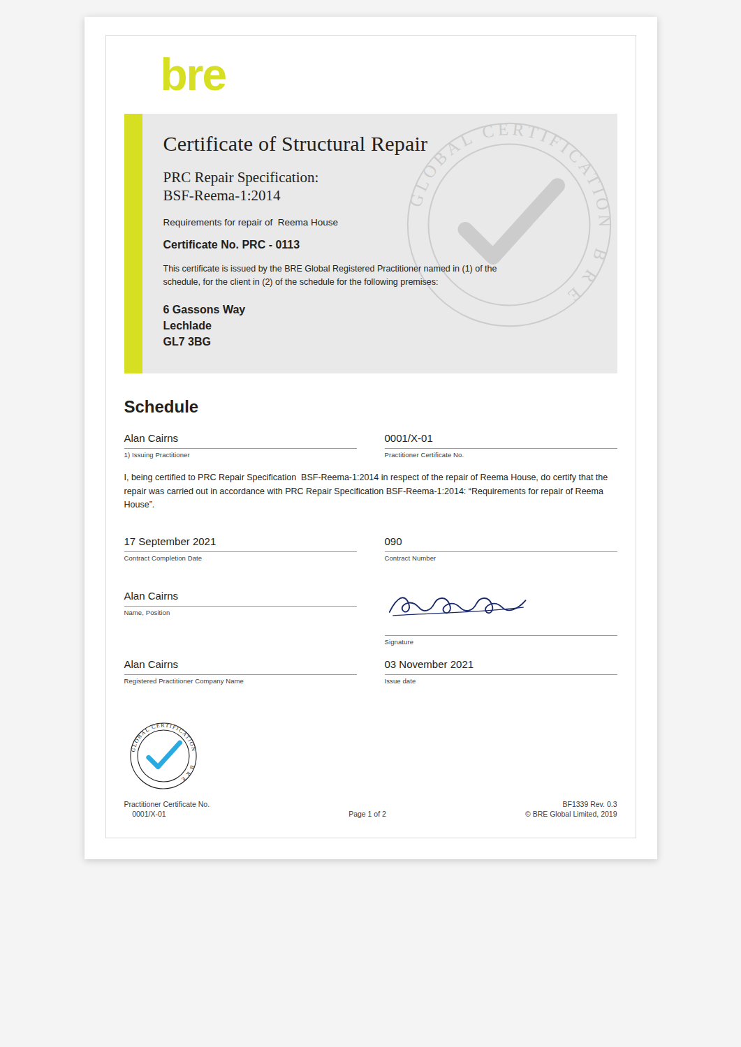bre
GLOBAL CERTIFICATION B R E
Certificate of Structural Repair
PRC Repair Specification:
BSF-Reema-1:2014
Requirements for repair of Reema House
Certificate No. PRC - 0113
This certificate is issued by the BRE Global Registered Practitioner named in (1) of the schedule, for the client in (2) of the schedule for the following premises:
6 Gassons Way
Lechlade
GL7 3BG
Schedule
Alan Cairns
1) Issuing Practitioner
0001/X-01
Practitioner Certificate No.
I, being certified to PRC Repair Specification BSF-Reema-1:2014 in respect of the repair of Reema House, do certify that the repair was carried out in accordance with PRC Repair Specification BSF-Reema-1:2014: “Requirements for repair of Reema House”.
17 September 2021
Contract Completion Date
090
Contract Number
Alan Cairns
Name, Position
Signature
Alan Cairns
Registered Practitioner Company Name
03 November 2021
Issue date
GLOBAL CERTIFICATION B R E
Practitioner Certificate No.
0001/X-01
Page 1 of 2
BF1339 Rev. 0.3
© BRE Global Limited, 2019